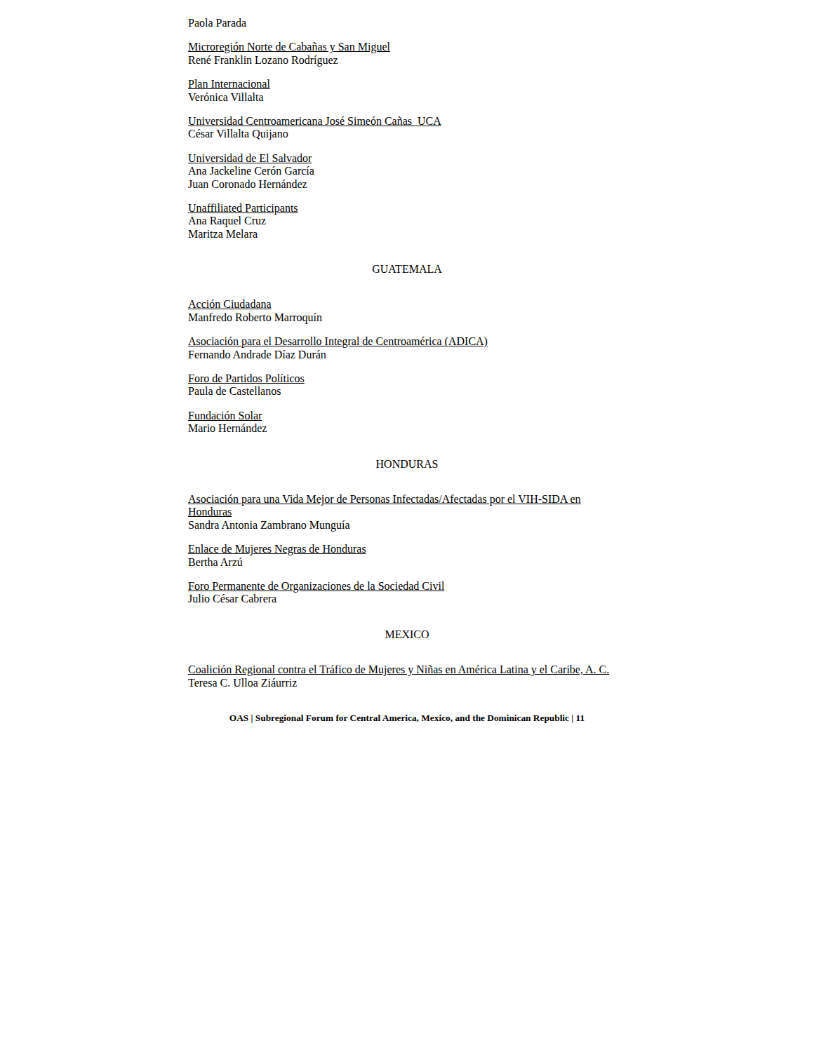Paola Parada
Microregión Norte de Cabañas y San Miguel
René Franklin Lozano Rodríguez
Plan Internacional
Verónica Villalta
Universidad Centroamericana José Simeón Cañas UCA
César Villalta Quijano
Universidad de El Salvador
Ana Jackeline Cerón García
Juan Coronado Hernández
Unaffiliated Participants
Ana Raquel Cruz
Maritza Melara
GUATEMALA
Acción Ciudadana
Manfredo Roberto Marroquín
Asociación para el Desarrollo Integral de Centroamérica (ADICA)
Fernando Andrade Díaz Durán
Foro de Partidos Políticos
Paula de Castellanos
Fundación Solar
Mario Hernández
HONDURAS
Asociación para una Vida Mejor de Personas Infectadas/Afectadas por el VIH-SIDA en Honduras
Sandra Antonia Zambrano Munguía
Enlace de Mujeres Negras de Honduras
Bertha Arzú
Foro Permanente de Organizaciones de la Sociedad Civil
Julio César Cabrera
MEXICO
Coalición Regional contra el Tráfico de Mujeres y Niñas en América Latina y el Caribe, A. C.
Teresa C. Ulloa Ziáurriz
OAS | Subregional Forum for Central America, Mexico, and the Dominican Republic | 11